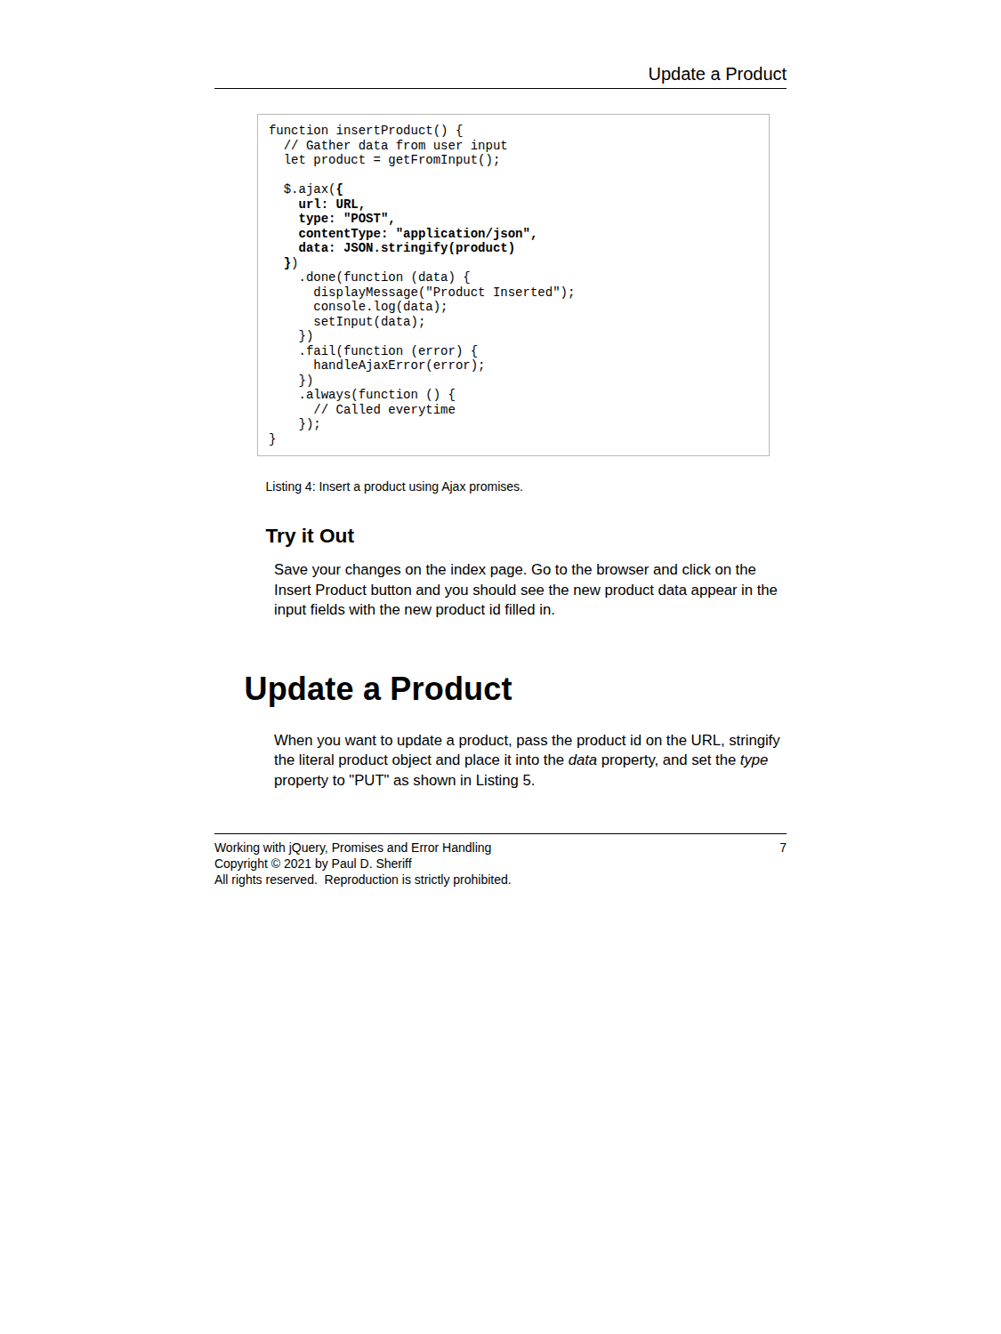Update a Product
function insertProduct() {
  // Gather data from user input
  let product = getFromInput();

  $.ajax({
    url: URL,
    type: "POST",
    contentType: "application/json",
    data: JSON.stringify(product)
  })
    .done(function (data) {
      displayMessage("Product Inserted");
      console.log(data);
      setInput(data);
    })
    .fail(function (error) {
      handleAjaxError(error);
    })
    .always(function () {
      // Called everytime
    });
}
Listing 4: Insert a product using Ajax promises.
Try it Out
Save your changes on the index page. Go to the browser and click on the Insert Product button and you should see the new product data appear in the input fields with the new product id filled in.
Update a Product
When you want to update a product, pass the product id on the URL, stringify the literal product object and place it into the data property, and set the type property to "PUT" as shown in Listing 5.
Working with jQuery, Promises and Error Handling
Copyright © 2021 by Paul D. Sheriff
All rights reserved. Reproduction is strictly prohibited.
7